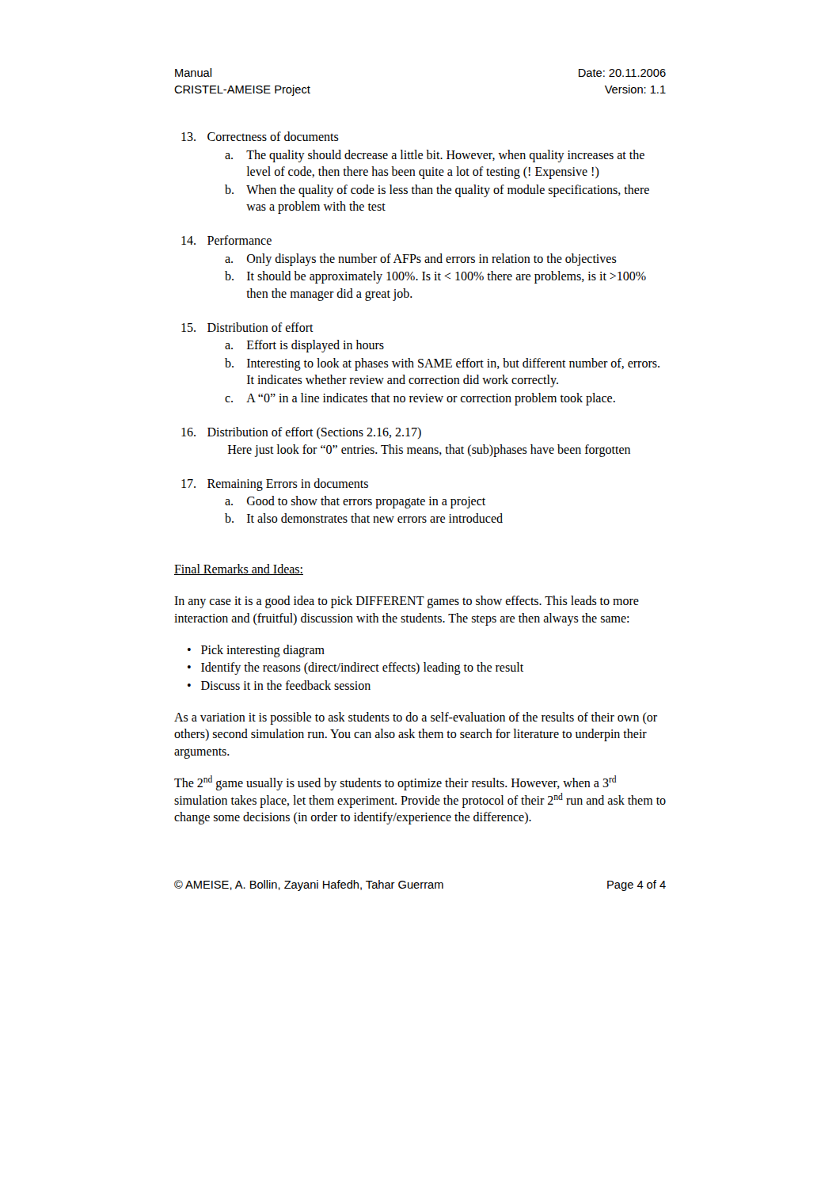Manual
CRISTEL-AMEISE Project
Date: 20.11.2006
Version: 1.1
13. Correctness of documents
a. The quality should decrease a little bit. However, when quality increases at the level of code, then there has been quite a lot of testing (! Expensive !)
b. When the quality of code is less than the quality of module specifications, there was a problem with the test
14. Performance
a. Only displays the number of AFPs and errors in relation to the objectives
b. It should be approximately 100%. Is it < 100% there are problems, is it >100% then the manager did a great job.
15. Distribution of effort
a. Effort is displayed in hours
b. Interesting to look at phases with SAME effort in, but different number of, errors. It indicates whether review and correction did work correctly.
c. A “0” in a line indicates that no review or correction problem took place.
16. Distribution of effort (Sections 2.16, 2.17) Here just look for “0” entries. This means, that (sub)phases have been forgotten
17. Remaining Errors in documents
a. Good to show that errors propagate in a project
b. It also demonstrates that new errors are introduced
Final Remarks and Ideas:
In any case it is a good idea to pick DIFFERENT games to show effects. This leads to more interaction and (fruitful) discussion with the students. The steps are then always the same:
Pick interesting diagram
Identify the reasons (direct/indirect effects) leading to the result
Discuss it in the feedback session
As a variation it is possible to ask students to do a self-evaluation of the results of their own (or others) second simulation run. You can also ask them to search for literature to underpin their arguments.
The 2nd game usually is used by students to optimize their results. However, when a 3rd simulation takes place, let them experiment. Provide the protocol of their 2nd run and ask them to change some decisions (in order to identify/experience the difference).
© AMEISE, A. Bollin, Zayani Hafedh, Tahar Guerram
Page 4 of 4